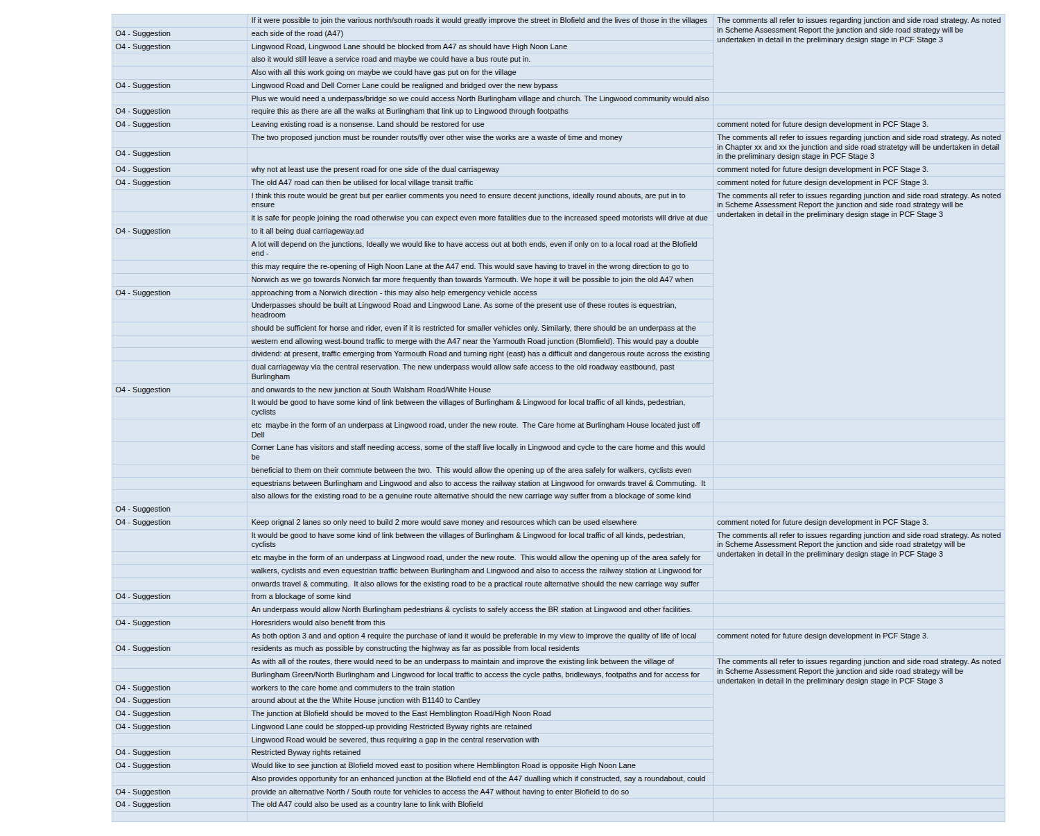| | | If it were possible to join the various north/south roads it would greatly improve the street in Blofield and the lives of those in the villages | The comments all refer to issues regarding junction and side road strategy. As noted in Scheme Assessment Report the junction and side road strategy will be undertaken in detail in the preliminary design stage in PCF Stage 3 |
| | O4 - Suggestion | each side of the road (A47) |
| | O4 - Suggestion | Lingwood Road, Lingwood Lane should be blocked from A47 as should have High Noon Lane |
| | | also it would still leave a service road and maybe we could have a bus route put in. |
| | | Also with all this work going on maybe we could have gas put on for the village |
| | O4 - Suggestion | Lingwood Road and Dell Corner Lane could be realigned and bridged over the new bypass |
| | | Plus we would need a underpass/bridge so we could access North Burlingham village and church. The Lingwood community would also | |
| | O4 - Suggestion | require this as there are all the walks at Burlingham that link up to Lingwood through footpaths | |
| | O4 - Suggestion | Leaving existing road is a nonsense. Land should be restored for use | comment noted for future design development in PCF Stage 3. |
| | | The two proposed junction must be rounder routs/fly over other wise the works are a waste of time and money | The comments all refer to issues regarding junction and side road strategy. As noted in Chapter xx and xx the junction and side road stratetgy will be undertaken in detail in the preliminary design stage in PCF Stage 3 |
| | O4 - Suggestion | |
| | O4 - Suggestion | why not at least use the present road for one side of the dual carriageway | comment noted for future design development in PCF Stage 3. |
| | O4 - Suggestion | The old A47 road can then be utilised for local village transit traffic | comment noted for future design development in PCF Stage 3. |
| | | I think this route would be great but per earlier comments you need to ensure decent junctions, ideally round abouts, are put in to ensure | The comments all refer to issues regarding junction and side road strategy. As noted in Scheme Assessment Report the junction and side road strategy will be undertaken in detail in the preliminary design stage in PCF Stage 3 |
| | | it is safe for people joining the road otherwise you can expect even more fatalities due to the increased speed motorists will drive at due |
| | O4 - Suggestion | to it all being dual carriageway.ad |
| | | A lot will depend on the junctions, Ideally we would like to have access out at both ends, even if only on to a local road at the Blofield end - |
| | | this may require the re-opening of High Noon Lane at the A47 end. This would save having to travel in the wrong direction to go to |
| | | Norwich as we go towards Norwich far more frequently than towards Yarmouth. We hope it will be possible to join the old A47 when |
| | O4 - Suggestion | approaching from a Norwich direction - this may also help emergency vehicle access |
| | | Underpasses should be built at Lingwood Road and Lingwood Lane. As some of the present use of these routes is equestrian, headroom |
| | | should be sufficient for horse and rider, even if it is restricted for smaller vehicles only. Similarly, there should be an underpass at the |
| | | western end allowing west-bound traffic to merge with the A47 near the Yarmouth Road junction (Blomfield). This would pay a double |
| | | dividend: at present, traffic emerging from Yarmouth Road and turning right (east) has a difficult and dangerous route across the existing |
| | | dual carriageway via the central reservation. The new underpass would allow safe access to the old roadway eastbound, past Burlingham |
| | O4 - Suggestion | and onwards to the new junction at South Walsham Road/White House |
| | | It would be good to have some kind of link between the villages of Burlingham & Lingwood for local traffic of all kinds, pedestrian, cyclists |
| | | etc maybe in the form of an underpass at Lingwood road, under the new route. The Care home at Burlingham House located just off Dell | |
| | | Corner Lane has visitors and staff needing access, some of the staff live locally in Lingwood and cycle to the care home and this would be | |
| | | beneficial to them on their commute between the two. This would allow the opening up of the area safely for walkers, cyclists even | |
| | | equestrians between Burlingham and Lingwood and also to access the railway station at Lingwood for onwards travel & Commuting. It | |
| | | also allows for the existing road to be a genuine route alternative should the new carriage way suffer from a blockage of some kind | |
| | O4 - Suggestion | | |
| | O4 - Suggestion | Keep orignal 2 lanes so only need to build 2 more would save money and resources which can be used elsewhere | comment noted for future design development in PCF Stage 3. |
| | | It would be good to have some kind of link between the villages of Burlingham & Lingwood for local traffic of all kinds, pedestrian, cyclists | The comments all refer to issues regarding junction and side road strategy. As noted in Scheme Assessment Report the junction and side road stratetgy will be undertaken in detail in the preliminary design stage in PCF Stage 3 |
| | | etc maybe in the form of an underpass at Lingwood road, under the new route. This would allow the opening up of the area safely for |
| | | walkers, cyclists and even equestrian traffic between Burlingham and Lingwood and also to access the railway station at Lingwood for |
| | | onwards travel & commuting. It also allows for the existing road to be a practical route alternative should the new carriage way suffer |
| | O4 - Suggestion | from a blockage of some kind | |
| | | An underpass would allow North Burlingham pedestrians & cyclists to safely access the BR station at Lingwood and other facilities. | |
| | O4 - Suggestion | Horesriders would also benefit from this | |
| | | As both option 3 and and option 4 require the purchase of land it would be preferable in my view to improve the quality of life of local | comment noted for future design development in PCF Stage 3. |
| | O4 - Suggestion | residents as much as possible by constructing the highway as far as possible from local residents |
| | | As with all of the routes, there would need to be an underpass to maintain and improve the existing link between the village of | The comments all refer to issues regarding junction and side road strategy. As noted in Scheme Assessment Report the junction and side road strategy will be undertaken in detail in the preliminary design stage in PCF Stage 3 |
| | | Burlingham Green/North Burlingham and Lingwood for local traffic to access the cycle paths, bridleways, footpaths and for access for |
| | O4 - Suggestion | workers to the care home and commuters to the train station |
| | O4 - Suggestion | around about at the the White House junction with B1140 to Cantley |
| | O4 - Suggestion | The junction at Blofield should be moved to the East Hemblington Road/High Noon Road |
| | O4 - Suggestion | Lingwood Lane could be stopped-up providing Restricted Byway rights are retained |
| | | Lingwood Road would be severed, thus requiring a gap in the central reservation with |
| | O4 - Suggestion | Restricted Byway rights retained |
| | O4 - Suggestion | Would like to see junction at Blofield moved east to position where Hemblington Road is opposite High Noon Lane |
| | | Also provides opportunity for an enhanced junction at the Blofield end of the A47 dualling which if constructed, say a roundabout, could |
| | O4 - Suggestion | provide an alternative North / South route for vehicles to access the A47 without having to enter Blofield to do so | |
| | O4 - Suggestion | The old A47 could also be used as a country lane to link with Blofield | |